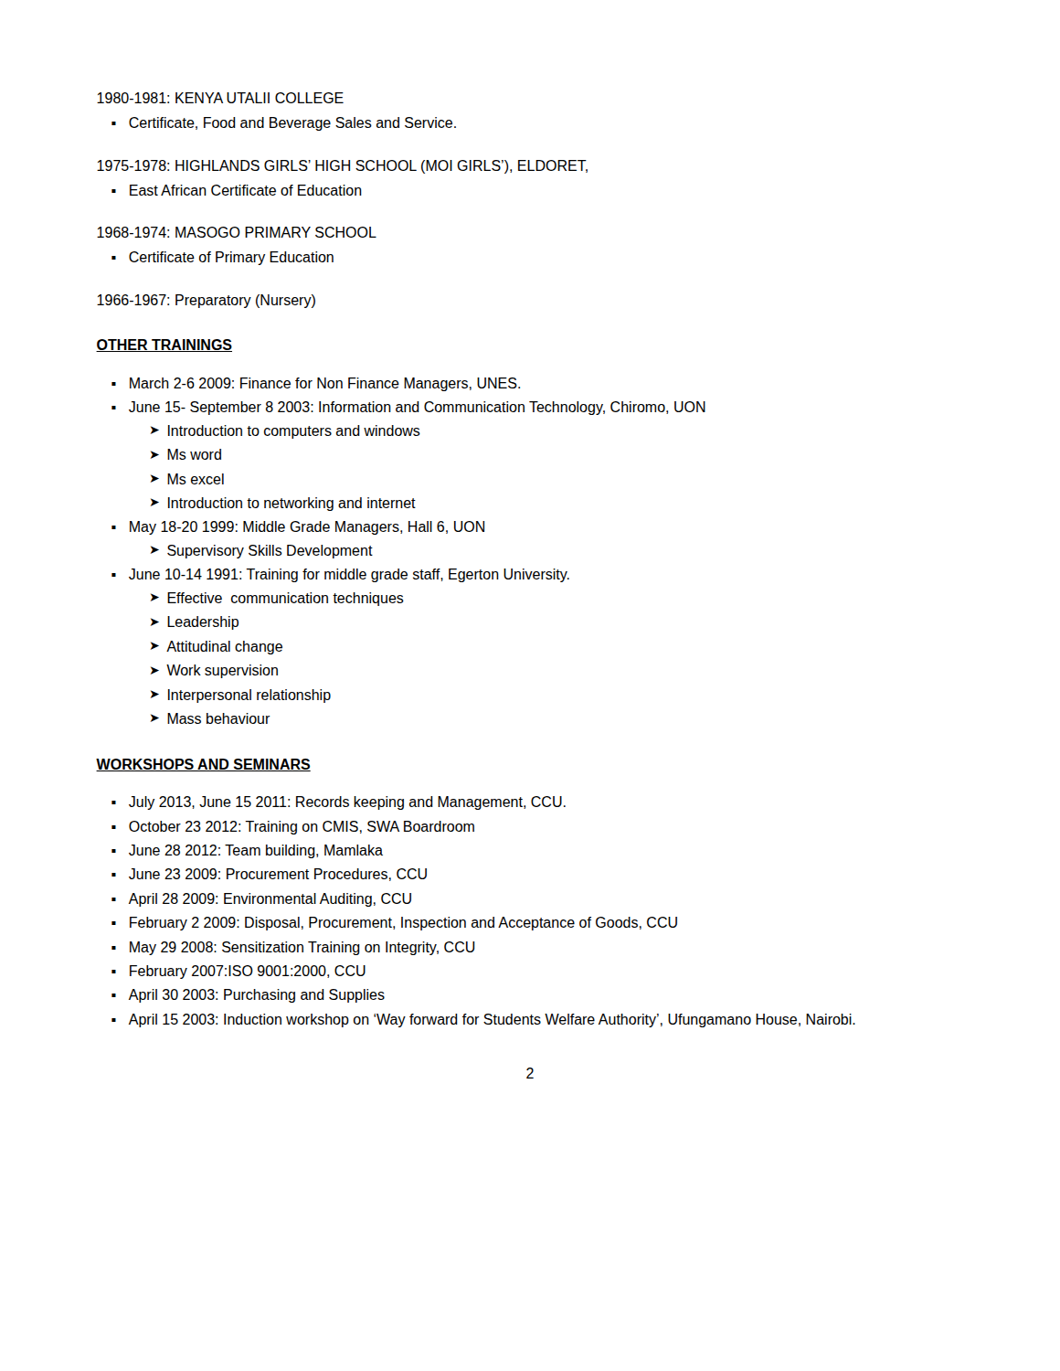1980-1981: KENYA UTALII COLLEGE
Certificate, Food and Beverage Sales and Service.
1975-1978: HIGHLANDS GIRLS’ HIGH SCHOOL (MOI GIRLS’), ELDORET,
East African Certificate of Education
1968-1974: MASOGO PRIMARY SCHOOL
Certificate of Primary Education
1966-1967: Preparatory (Nursery)
OTHER TRAININGS
March 2-6 2009: Finance for Non Finance Managers, UNES.
June 15- September 8 2003: Information and Communication Technology, Chiromo, UON
Introduction to computers and windows
Ms word
Ms excel
Introduction to networking and internet
May 18-20 1999: Middle Grade Managers, Hall 6, UON
Supervisory Skills Development
June 10-14 1991: Training for middle grade staff, Egerton University.
Effective communication techniques
Leadership
Attitudinal change
Work supervision
Interpersonal relationship
Mass behaviour
WORKSHOPS AND SEMINARS
July 2013, June 15 2011: Records keeping and Management, CCU.
October 23 2012: Training on CMIS, SWA Boardroom
June 28 2012: Team building, Mamlaka
June 23 2009: Procurement Procedures, CCU
April 28 2009: Environmental Auditing, CCU
February 2 2009: Disposal, Procurement, Inspection and Acceptance of Goods, CCU
May 29 2008: Sensitization Training on Integrity, CCU
February 2007:ISO 9001:2000, CCU
April 30 2003: Purchasing and Supplies
April 15 2003: Induction workshop on ‘Way forward for Students Welfare Authority’, Ufungamano House, Nairobi.
2